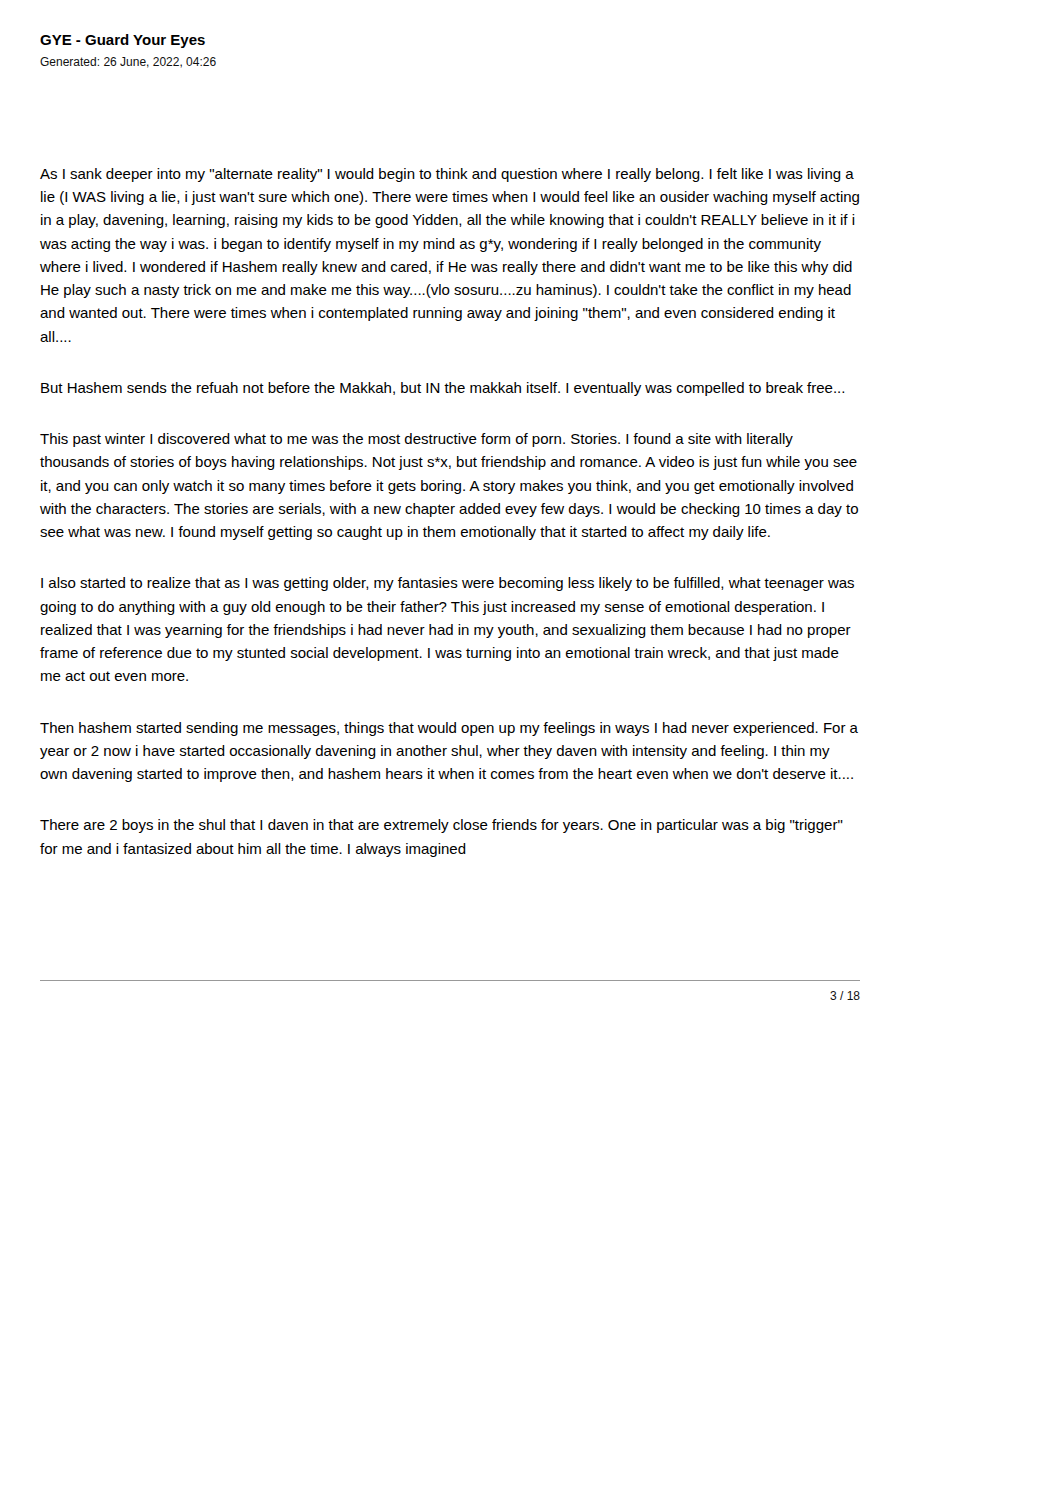GYE - Guard Your Eyes
Generated: 26 June, 2022, 04:26
As I sank deeper into my "alternate reality" I would begin to think and question where I really belong. I felt like I was living a lie (I WAS living a lie, i just wan't sure which one). There were times when I would feel like an ousider waching myself acting in a play, davening, learning, raising my kids to be good Yidden, all the while knowing that i couldn't REALLY believe in it if i was acting the way i was. i began to identify myself in my mind as g*y, wondering if I really belonged in the community where i lived. I wondered if Hashem really knew and cared, if He was really there and didn't want me to be like this why did He play such a nasty trick on me and make me this way....(vlo sosuru....zu haminus). I couldn't take the conflict in my head and wanted out. There were times when i contemplated running away and joining "them", and even considered ending it all....
But Hashem sends the refuah not before the Makkah, but IN the makkah itself. I eventually was compelled to break free...
This past winter I discovered what to me was the most destructive form of porn. Stories. I found a site with literally thousands of stories of boys having relationships. Not just s*x, but friendship and romance. A video is just fun while you see it, and you can only watch it so many times before it gets boring. A story makes you think, and you get emotionally involved with the characters. The stories are serials, with a new chapter added evey few days. I would be checking 10 times a day to see what was new. I found myself getting so caught up in them emotionally that it started to affect my daily life.
I also started to realize that as I was getting older, my fantasies were becoming less likely to be fulfilled, what teenager was going to do anything with a guy old enough to be their father? This just increased my sense of emotional desperation. I realized that I was yearning for the friendships i had never had in my youth, and sexualizing them because I had no proper frame of reference due to my stunted social development. I was turning into an emotional train wreck, and that just made me act out even more.
Then hashem started sending me messages, things that would open up my feelings in ways I had never experienced. For a year or 2 now i have started occasionally davening in another shul, wher they daven with intensity and feeling. I thin my own davening started to improve then, and hashem hears it when it comes from the heart even when we don't deserve it....
There are 2 boys in the shul that I daven in that are extremely close friends for years. One in particular was a big "trigger" for me and i fantasized about him all the time. I always imagined
3 / 18